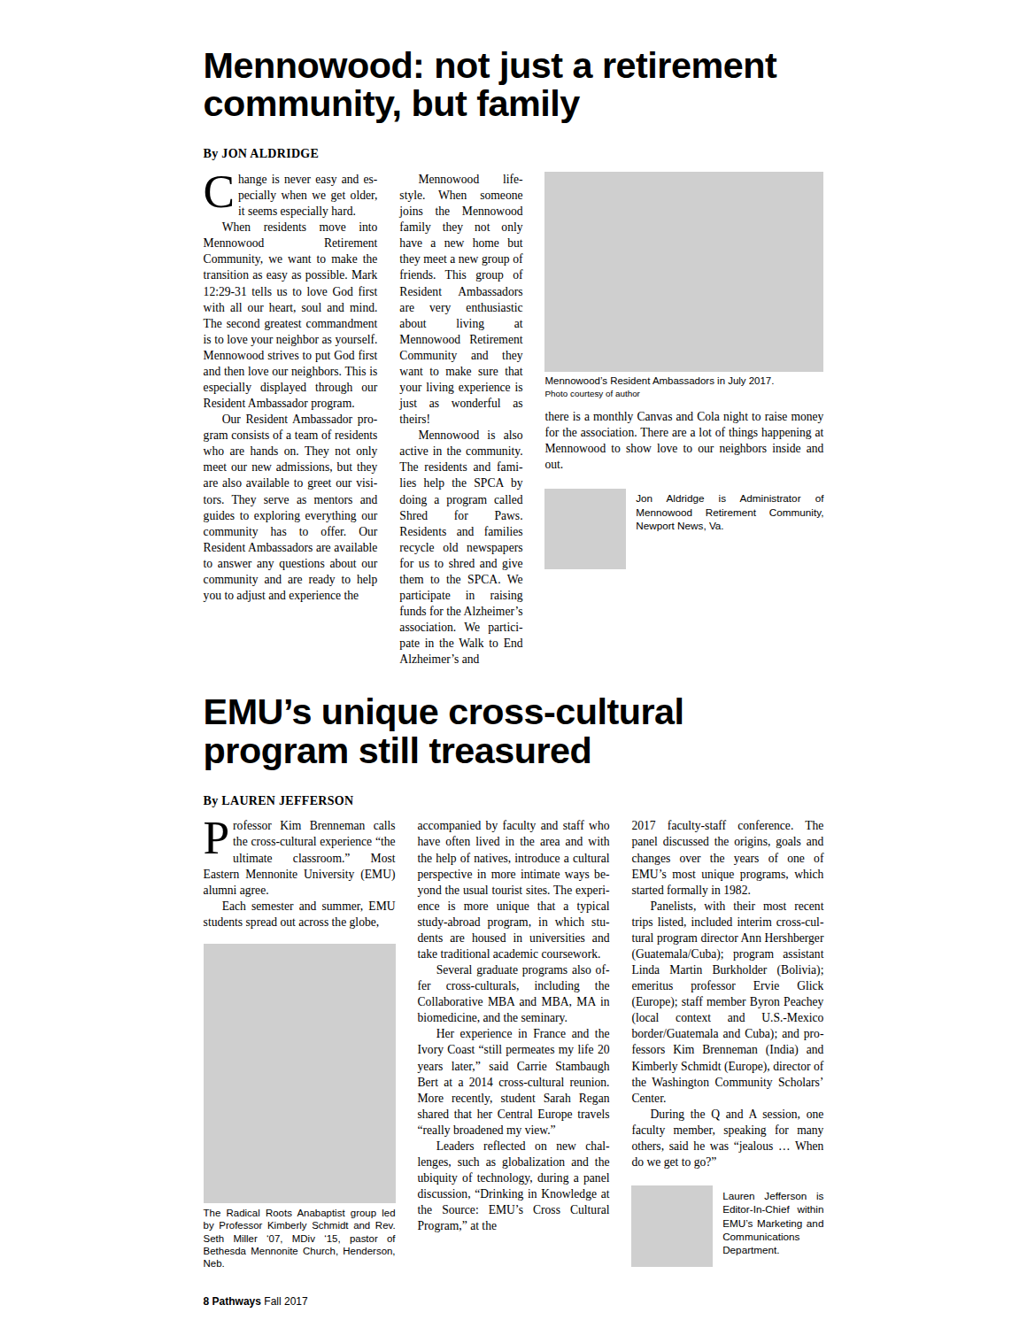Mennowood: not just a retirement community, but family
By JON ALDRIDGE
Change is never easy and especially when we get older, it seems especially hard.
When residents move into Mennowood Retirement Community, we want to make the transition as easy as possible. Mark 12:29-31 tells us to love God first with all our heart, soul and mind. The second greatest commandment is to love your neighbor as yourself. Mennowood strives to put God first and then love our neighbors. This is especially displayed through our Resident Ambassador program.
Our Resident Ambassador program consists of a team of residents who are hands on. They not only meet our new admissions, but they are also available to greet our visitors. They serve as mentors and guides to exploring everything our community has to offer. Our Resident Ambassadors are available to answer any questions about our community and are ready to help you to adjust and experience the
Mennowood lifestyle. When someone joins the Mennowood family they not only have a new home but they meet a new group of friends. This group of Resident Ambassadors are very enthusiastic about living at Mennowood Retirement Community and they want to make sure that your living experience is just as wonderful as theirs!
Mennowood is also active in the community. The residents and families help the SPCA by doing a program called Shred for Paws. Residents and families recycle old newspapers for us to shred and give them to the SPCA. We participate in raising funds for the Alzheimer’s association. We participate in the Walk to End Alzheimer’s and
Mennowood’s Resident Ambassadors in July 2017.
Photo courtesy of author
there is a monthly Canvas and Cola night to raise money for the association. There are a lot of things happening at Mennowood to show love to our neighbors inside and out.
Jon Aldridge is Administrator of Mennowood Retirement Community, Newport News, Va.
EMU’s unique cross-cultural program still treasured
By LAUREN JEFFERSON
Professor Kim Brenneman calls the cross-cultural experience “the ultimate classroom.” Most Eastern Mennonite University (EMU) alumni agree.
Each semester and summer, EMU students spread out across the globe,
The Radical Roots Anabaptist group led by Professor Kimberly Schmidt and Rev. Seth Miller ‘07, MDiv ‘15, pastor of Bethesda Mennonite Church, Henderson, Neb.
accompanied by faculty and staff who have often lived in the area and with the help of natives, introduce a cultural perspective in more intimate ways beyond the usual tourist sites. The experience is more unique that a typical study-abroad program, in which students are housed in universities and take traditional academic coursework.
Several graduate programs also offer cross-culturals, including the Collaborative MBA and MBA, MA in biomedicine, and the seminary.
Her experience in France and the Ivory Coast “still permeates my life 20 years later,” said Carrie Stambaugh Bert at a 2014 cross-cultural reunion. More recently, student Sarah Regan shared that her Central Europe travels “really broadened my view.”
Leaders reflected on new challenges, such as globalization and the ubiquity of technology, during a panel discussion, “Drinking in Knowledge at the Source: EMU’s Cross Cultural Program,” at the
2017 faculty-staff conference. The panel discussed the origins, goals and changes over the years of one of EMU’s most unique programs, which started formally in 1982.
Panelists, with their most recent trips listed, included interim cross-cultural program director Ann Hershberger (Guatemala/Cuba); program assistant Linda Martin Burkholder (Bolivia); emeritus professor Ervie Glick (Europe); staff member Byron Peachey (local context and U.S.-Mexico border/Guatemala and Cuba); and professors Kim Brenneman (India) and Kimberly Schmidt (Europe), director of the Washington Community Scholars’ Center.
During the Q and A session, one faculty member, speaking for many others, said he was “jealous … When do we get to go?”
Lauren Jefferson is Editor-In-Chief within EMU’s Marketing and Communications Department.
8 Pathways Fall 2017